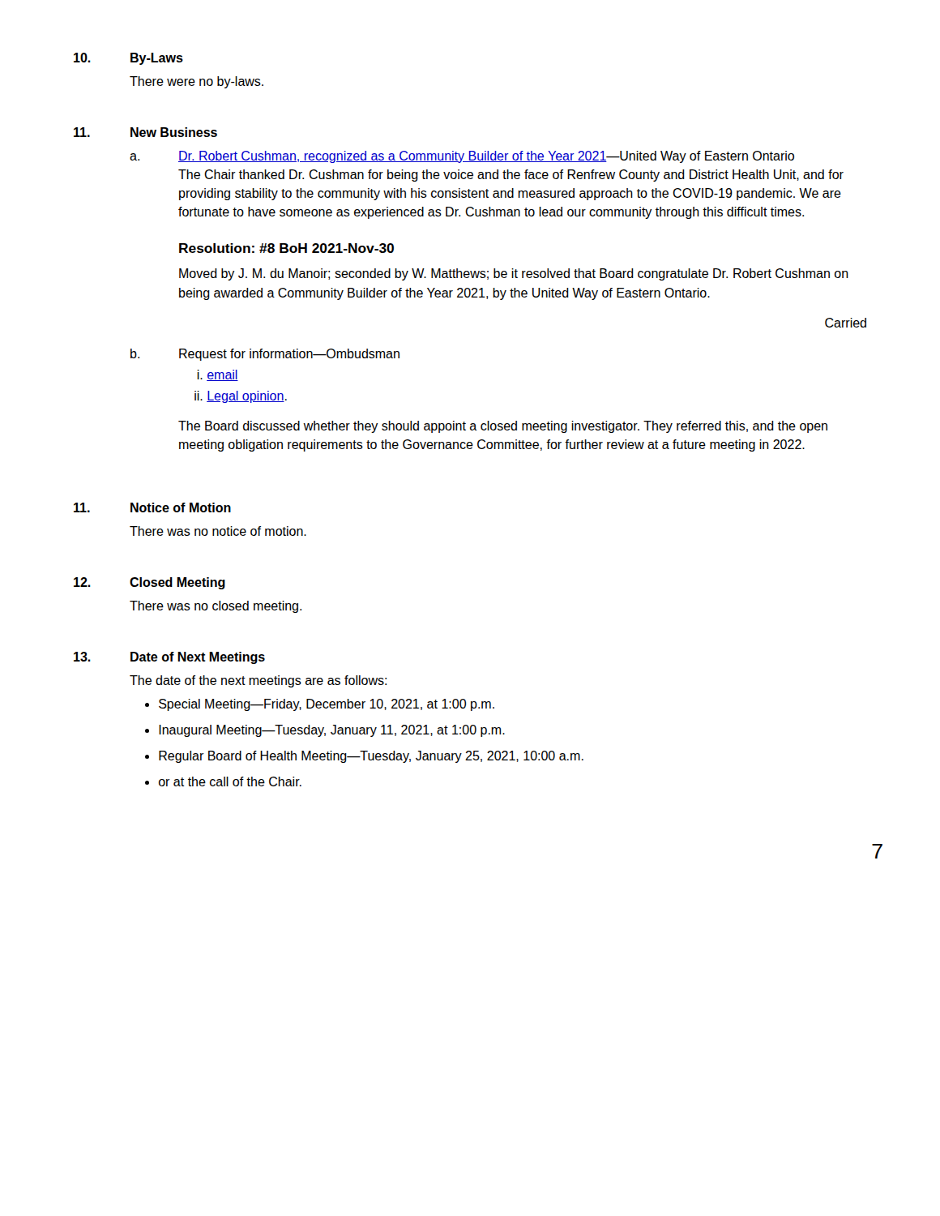10.
By-Laws
There were no by-laws.
11.
New Business
a.
Dr. Robert Cushman, recognized as a Community Builder of the Year 2021—United Way of Eastern Ontario
The Chair thanked Dr. Cushman for being the voice and the face of Renfrew County and District Health Unit, and for providing stability to the community with his consistent and measured approach to the COVID-19 pandemic. We are fortunate to have someone as experienced as Dr. Cushman to lead our community through this difficult times.
Resolution: #8 BoH 2021-Nov-30
Moved by J. M. du Manoir; seconded by W. Matthews; be it resolved that Board congratulate Dr. Robert Cushman on being awarded a Community Builder of the Year 2021, by the United Way of Eastern Ontario.
Carried
b.
Request for information—Ombudsman
email
Legal opinion.
The Board discussed whether they should appoint a closed meeting investigator. They referred this, and the open meeting obligation requirements to the Governance Committee, for further review at a future meeting in 2022.
11.
Notice of Motion
There was no notice of motion.
12.
Closed Meeting
There was no closed meeting.
13.
Date of Next Meetings
The date of the next meetings are as follows:
Special Meeting—Friday, December 10, 2021, at 1:00 p.m.
Inaugural Meeting—Tuesday, January 11, 2021, at 1:00 p.m.
Regular Board of Health Meeting—Tuesday, January 25, 2021, 10:00 a.m.
or at the call of the Chair.
7